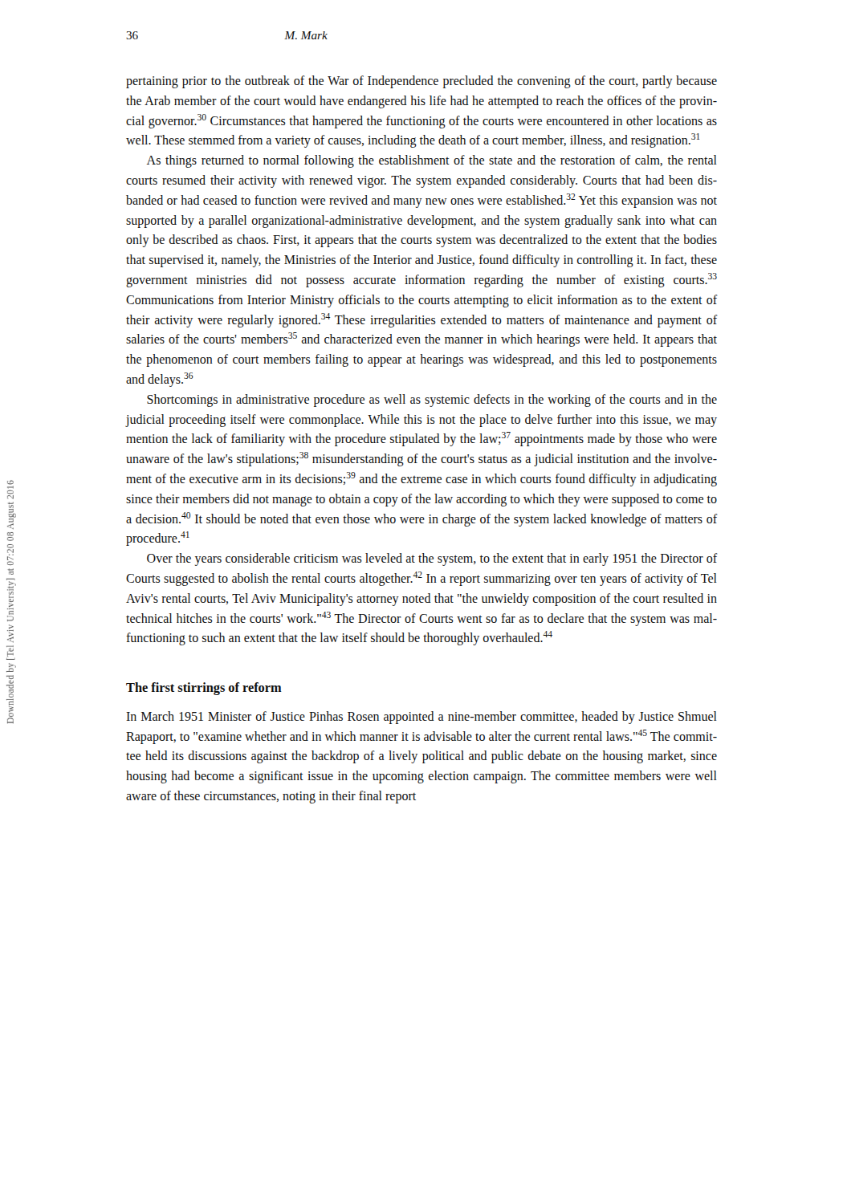Downloaded by [Tel Aviv University] at 07:20 08 August 2016
36 M. Mark
pertaining prior to the outbreak of the War of Independence precluded the convening of the court, partly because the Arab member of the court would have endangered his life had he attempted to reach the offices of the provincial governor.30 Circumstances that hampered the functioning of the courts were encountered in other locations as well. These stemmed from a variety of causes, including the death of a court member, illness, and resignation.31
As things returned to normal following the establishment of the state and the restoration of calm, the rental courts resumed their activity with renewed vigor. The system expanded considerably. Courts that had been disbanded or had ceased to function were revived and many new ones were established.32 Yet this expansion was not supported by a parallel organizational-administrative development, and the system gradually sank into what can only be described as chaos. First, it appears that the courts system was decentralized to the extent that the bodies that supervised it, namely, the Ministries of the Interior and Justice, found difficulty in controlling it. In fact, these government ministries did not possess accurate information regarding the number of existing courts.33 Communications from Interior Ministry officials to the courts attempting to elicit information as to the extent of their activity were regularly ignored.34 These irregularities extended to matters of maintenance and payment of salaries of the courts' members35 and characterized even the manner in which hearings were held. It appears that the phenomenon of court members failing to appear at hearings was widespread, and this led to postponements and delays.36
Shortcomings in administrative procedure as well as systemic defects in the working of the courts and in the judicial proceeding itself were commonplace. While this is not the place to delve further into this issue, we may mention the lack of familiarity with the procedure stipulated by the law;37 appointments made by those who were unaware of the law's stipulations;38 misunderstanding of the court's status as a judicial institution and the involvement of the executive arm in its decisions;39 and the extreme case in which courts found difficulty in adjudicating since their members did not manage to obtain a copy of the law according to which they were supposed to come to a decision.40 It should be noted that even those who were in charge of the system lacked knowledge of matters of procedure.41
Over the years considerable criticism was leveled at the system, to the extent that in early 1951 the Director of Courts suggested to abolish the rental courts altogether.42 In a report summarizing over ten years of activity of Tel Aviv's rental courts, Tel Aviv Municipality's attorney noted that "the unwieldy composition of the court resulted in technical hitches in the courts' work."43 The Director of Courts went so far as to declare that the system was malfunctioning to such an extent that the law itself should be thoroughly overhauled.44
The first stirrings of reform
In March 1951 Minister of Justice Pinhas Rosen appointed a nine-member committee, headed by Justice Shmuel Rapaport, to "examine whether and in which manner it is advisable to alter the current rental laws."45 The committee held its discussions against the backdrop of a lively political and public debate on the housing market, since housing had become a significant issue in the upcoming election campaign. The committee members were well aware of these circumstances, noting in their final report